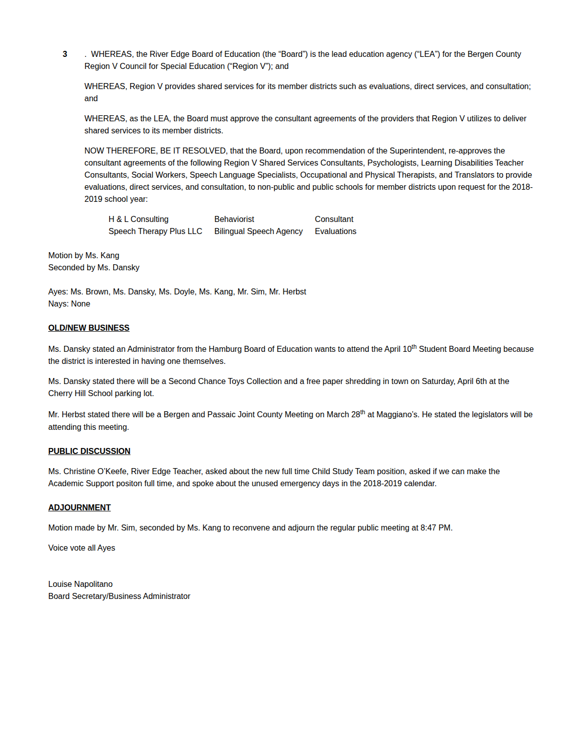3. WHEREAS, the River Edge Board of Education (the “Board”) is the lead education agency (“LEA”) for the Bergen County Region V Council for Special Education (“Region V”); and
WHEREAS, Region V provides shared services for its member districts such as evaluations, direct services, and consultation; and
WHEREAS, as the LEA, the Board must approve the consultant agreements of the providers that Region V utilizes to deliver shared services to its member districts.
NOW THEREFORE, BE IT RESOLVED, that the Board, upon recommendation of the Superintendent, re-approves the consultant agreements of the following Region V Shared Services Consultants, Psychologists, Learning Disabilities Teacher Consultants, Social Workers, Speech Language Specialists, Occupational and Physical Therapists, and Translators to provide evaluations, direct services, and consultation, to non-public and public schools for member districts upon request for the 2018-2019 school year:
| H & L Consulting | Behaviorist | Consultant |
| Speech Therapy Plus LLC | Bilingual Speech Agency | Evaluations |
Motion by Ms. Kang
Seconded by Ms. Dansky
Ayes: Ms. Brown, Ms. Dansky, Ms. Doyle, Ms. Kang, Mr. Sim, Mr. Herbst
Nays: None
OLD/NEW BUSINESS
Ms. Dansky stated an Administrator from the Hamburg Board of Education wants to attend the April 10th Student Board Meeting because the district is interested in having one themselves.
Ms. Dansky stated there will be a Second Chance Toys Collection and a free paper shredding in town on Saturday, April 6th at the Cherry Hill School parking lot.
Mr. Herbst stated there will be a Bergen and Passaic Joint County Meeting on March 28th at Maggiano’s. He stated the legislators will be attending this meeting.
PUBLIC DISCUSSION
Ms. Christine O’Keefe, River Edge Teacher, asked about the new full time Child Study Team position, asked if we can make the Academic Support positon full time, and spoke about the unused emergency days in the 2018-2019 calendar.
ADJOURNMENT
Motion made by Mr. Sim, seconded by Ms. Kang to reconvene and adjourn the regular public meeting at 8:47 PM.
Voice vote all Ayes
Louise Napolitano
Board Secretary/Business Administrator